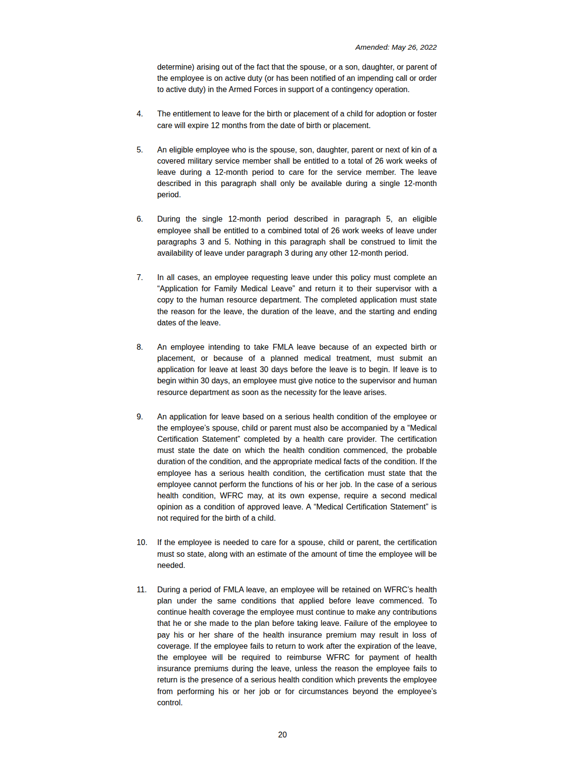Amended: May 26, 2022
determine) arising out of the fact that the spouse, or a son, daughter, or parent of the employee is on active duty (or has been notified of an impending call or order to active duty) in the Armed Forces in support of a contingency operation.
4. The entitlement to leave for the birth or placement of a child for adoption or foster care will expire 12 months from the date of birth or placement.
5. An eligible employee who is the spouse, son, daughter, parent or next of kin of a covered military service member shall be entitled to a total of 26 work weeks of leave during a 12-month period to care for the service member. The leave described in this paragraph shall only be available during a single 12-month period.
6. During the single 12-month period described in paragraph 5, an eligible employee shall be entitled to a combined total of 26 work weeks of leave under paragraphs 3 and 5. Nothing in this paragraph shall be construed to limit the availability of leave under paragraph 3 during any other 12-month period.
7. In all cases, an employee requesting leave under this policy must complete an “Application for Family Medical Leave” and return it to their supervisor with a copy to the human resource department. The completed application must state the reason for the leave, the duration of the leave, and the starting and ending dates of the leave.
8. An employee intending to take FMLA leave because of an expected birth or placement, or because of a planned medical treatment, must submit an application for leave at least 30 days before the leave is to begin. If leave is to begin within 30 days, an employee must give notice to the supervisor and human resource department as soon as the necessity for the leave arises.
9. An application for leave based on a serious health condition of the employee or the employee’s spouse, child or parent must also be accompanied by a “Medical Certification Statement” completed by a health care provider. The certification must state the date on which the health condition commenced, the probable duration of the condition, and the appropriate medical facts of the condition. If the employee has a serious health condition, the certification must state that the employee cannot perform the functions of his or her job. In the case of a serious health condition, WFRC may, at its own expense, require a second medical opinion as a condition of approved leave. A “Medical Certification Statement” is not required for the birth of a child.
10. If the employee is needed to care for a spouse, child or parent, the certification must so state, along with an estimate of the amount of time the employee will be needed.
11. During a period of FMLA leave, an employee will be retained on WFRC’s health plan under the same conditions that applied before leave commenced. To continue health coverage the employee must continue to make any contributions that he or she made to the plan before taking leave. Failure of the employee to pay his or her share of the health insurance premium may result in loss of coverage. If the employee fails to return to work after the expiration of the leave, the employee will be required to reimburse WFRC for payment of health insurance premiums during the leave, unless the reason the employee fails to return is the presence of a serious health condition which prevents the employee from performing his or her job or for circumstances beyond the employee’s control.
20